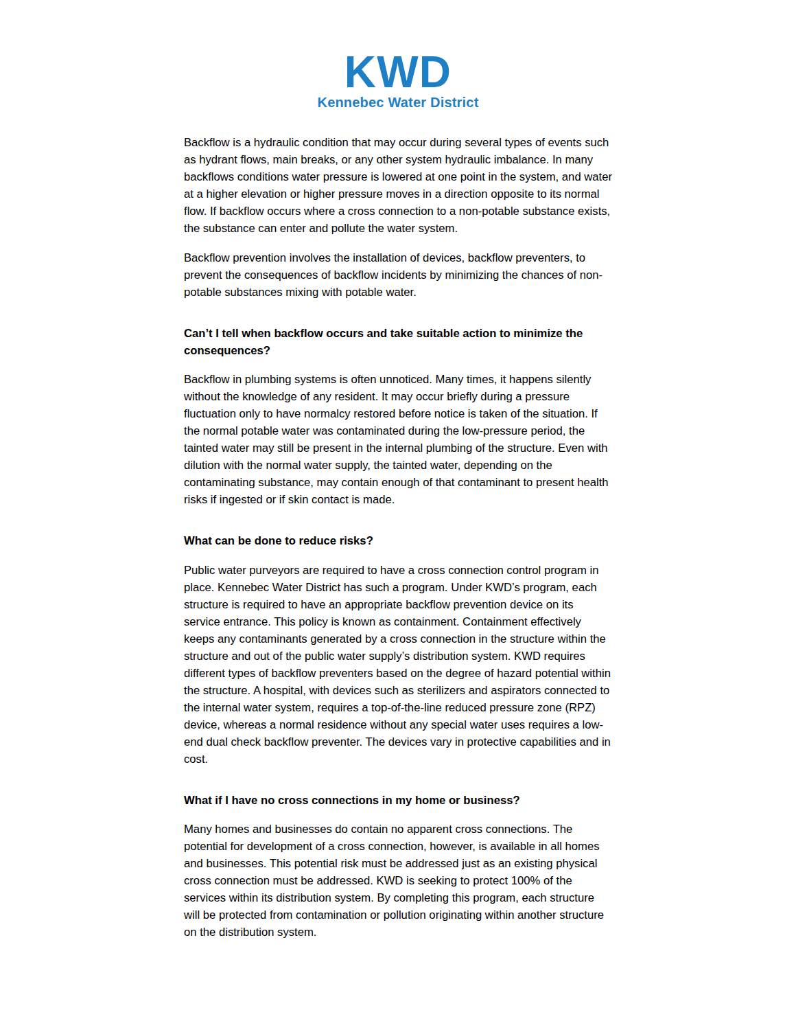KWD
Kennebec Water District
Backflow is a hydraulic condition that may occur during several types of events such as hydrant flows, main breaks, or any other system hydraulic imbalance. In many backflows conditions water pressure is lowered at one point in the system, and water at a higher elevation or higher pressure moves in a direction opposite to its normal flow. If backflow occurs where a cross connection to a non-potable substance exists, the substance can enter and pollute the water system.
Backflow prevention involves the installation of devices, backflow preventers, to prevent the consequences of backflow incidents by minimizing the chances of non-potable substances mixing with potable water.
Can’t I tell when backflow occurs and take suitable action to minimize the consequences?
Backflow in plumbing systems is often unnoticed. Many times, it happens silently without the knowledge of any resident. It may occur briefly during a pressure fluctuation only to have normalcy restored before notice is taken of the situation. If the normal potable water was contaminated during the low-pressure period, the tainted water may still be present in the internal plumbing of the structure. Even with dilution with the normal water supply, the tainted water, depending on the contaminating substance, may contain enough of that contaminant to present health risks if ingested or if skin contact is made.
What can be done to reduce risks?
Public water purveyors are required to have a cross connection control program in place. Kennebec Water District has such a program. Under KWD’s program, each structure is required to have an appropriate backflow prevention device on its service entrance. This policy is known as containment. Containment effectively keeps any contaminants generated by a cross connection in the structure within the structure and out of the public water supply’s distribution system. KWD requires different types of backflow preventers based on the degree of hazard potential within the structure. A hospital, with devices such as sterilizers and aspirators connected to the internal water system, requires a top-of-the-line reduced pressure zone (RPZ) device, whereas a normal residence without any special water uses requires a low-end dual check backflow preventer. The devices vary in protective capabilities and in cost.
What if I have no cross connections in my home or business?
Many homes and businesses do contain no apparent cross connections. The potential for development of a cross connection, however, is available in all homes and businesses. This potential risk must be addressed just as an existing physical cross connection must be addressed. KWD is seeking to protect 100% of the services within its distribution system. By completing this program, each structure will be protected from contamination or pollution originating within another structure on the distribution system.